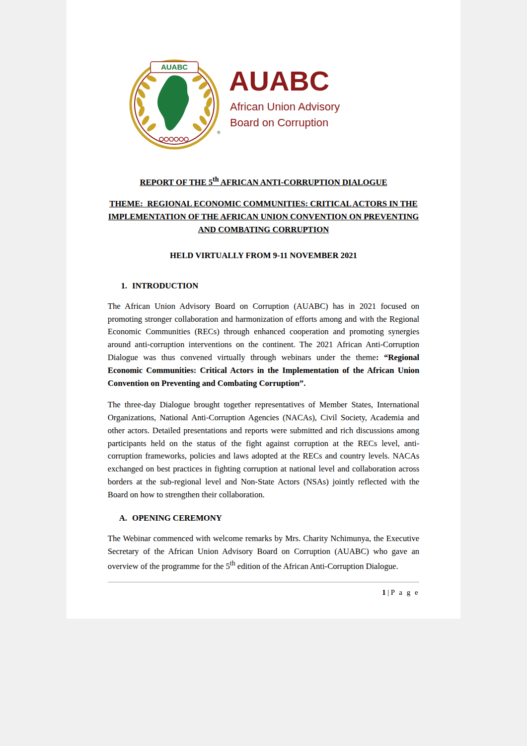AUABC ® AUABC African Union Advisory Board on Corruption
REPORT OF THE 5th AFRICAN ANTI-CORRUPTION DIALOGUE
THEME: REGIONAL ECONOMIC COMMUNITIES: CRITICAL ACTORS IN THE IMPLEMENTATION OF THE AFRICAN UNION CONVENTION ON PREVENTING AND COMBATING CORRUPTION
HELD VIRTUALLY FROM 9-11 NOVEMBER 2021
INTRODUCTION
The African Union Advisory Board on Corruption (AUABC) has in 2021 focused on promoting stronger collaboration and harmonization of efforts among and with the Regional Economic Communities (RECs) through enhanced cooperation and promoting synergies around anti-corruption interventions on the continent. The 2021 African Anti-Corruption Dialogue was thus convened virtually through webinars under the theme: “Regional Economic Communities: Critical Actors in the Implementation of the African Union Convention on Preventing and Combating Corruption”.
The three-day Dialogue brought together representatives of Member States, International Organizations, National Anti-Corruption Agencies (NACAs), Civil Society, Academia and other actors. Detailed presentations and reports were submitted and rich discussions among participants held on the status of the fight against corruption at the RECs level, anti-corruption frameworks, policies and laws adopted at the RECs and country levels. NACAs exchanged on best practices in fighting corruption at national level and collaboration across borders at the sub-regional level and Non-State Actors (NSAs) jointly reflected with the Board on how to strengthen their collaboration.
OPENING CEREMONY
The Webinar commenced with welcome remarks by Mrs. Charity Nchimunya, the Executive Secretary of the African Union Advisory Board on Corruption (AUABC) who gave an overview of the programme for the 5th edition of the African Anti-Corruption Dialogue.
1 | P a g e